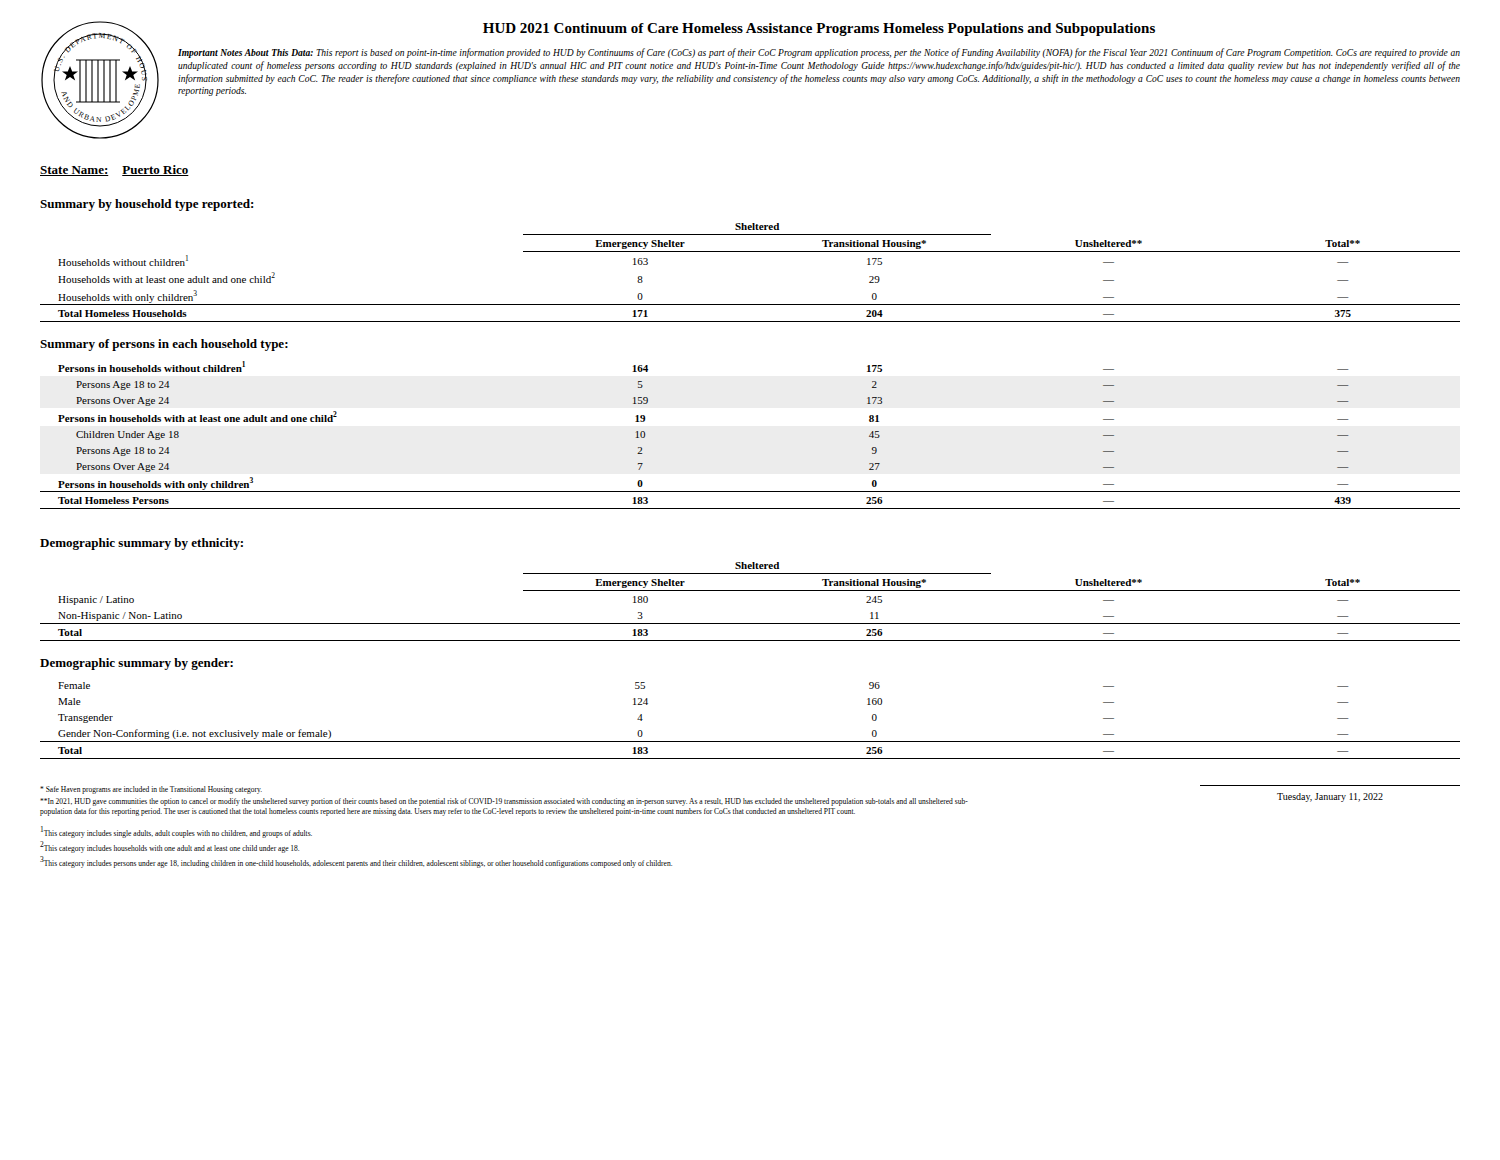U.S. DEPARTMENT OF HOUSING AND URBAN DEVELOPMENT
HUD 2021 Continuum of Care Homeless Assistance Programs Homeless Populations and Subpopulations
Important Notes About This Data: This report is based on point-in-time information provided to HUD by Continuums of Care (CoCs) as part of their CoC Program application process, per the Notice of Funding Availability (NOFA) for the Fiscal Year 2021 Continuum of Care Program Competition. CoCs are required to provide an unduplicated count of homeless persons according to HUD standards (explained in HUD's annual HIC and PIT count notice and HUD's Point-in-Time Count Methodology Guide https://www.hudexchange.info/hdx/guides/pit-hic/). HUD has conducted a limited data quality review but has not independently verified all of the information submitted by each CoC. The reader is therefore cautioned that since compliance with these standards may vary, the reliability and consistency of the homeless counts may also vary among CoCs. Additionally, a shift in the methodology a CoC uses to count the homeless may cause a change in homeless counts between reporting periods.
State Name: Puerto Rico
Summary by household type reported:
| | Sheltered | | |
| --- | --- | --- | --- |
| | Emergency Shelter | Transitional Housing* | Unsheltered** | Total** |
| Households without children 1 | 163 | 175 | — | — |
| Households with at least one adult and one child 2 | 8 | 29 | — | — |
| Households with only children 3 | 0 | 0 | — | — |
| Total Homeless Households | 171 | 204 | — | 375 |
Summary of persons in each household type:
| Persons in households without children 1 | 164 | 175 | — | — |
| Persons Age 18 to 24 | 5 | 2 | — | — |
| Persons Over Age 24 | 159 | 173 | — | — |
| Persons in households with at least one adult and one child 2 | 19 | 81 | — | — |
| Children Under Age 18 | 10 | 45 | — | — |
| Persons Age 18 to 24 | 2 | 9 | — | — |
| Persons Over Age 24 | 7 | 27 | — | — |
| Persons in households with only children 3 | 0 | 0 | — | — |
| Total Homeless Persons | 183 | 256 | — | 439 |
Demographic summary by ethnicity:
| | Sheltered | | |
| --- | --- | --- | --- |
| | Emergency Shelter | Transitional Housing* | Unsheltered** | Total** |
| Hispanic / Latino | 180 | 245 | — | — |
| Non-Hispanic / Non- Latino | 3 | 11 | — | — |
| Total | 183 | 256 | — | — |
Demographic summary by gender:
| Female | 55 | 96 | — | — |
| Male | 124 | 160 | — | — |
| Transgender | 4 | 0 | — | — |
| Gender Non-Conforming (i.e. not exclusively male or female) | 0 | 0 | — | — |
| Total | 183 | 256 | — | — |
* Safe Haven programs are included in the Transitional Housing category.
**In 2021, HUD gave communities the option to cancel or modify the unsheltered survey portion of their counts based on the potential risk of COVID-19 transmission associated with conducting an in-person survey. As a result, HUD has excluded the unsheltered population sub-totals and all unsheltered sub-population data for this reporting period. The user is cautioned that the total homeless counts reported here are missing data. Users may refer to the CoC-level reports to review the unsheltered point-in-time count numbers for CoCs that conducted an unsheltered PIT count.
1This category includes single adults, adult couples with no children, and groups of adults.
2This category includes households with one adult and at least one child under age 18.
3This category includes persons under age 18, including children in one-child households, adolescent parents and their children, adolescent siblings, or other household configurations composed only of children.
Tuesday, January 11, 2022